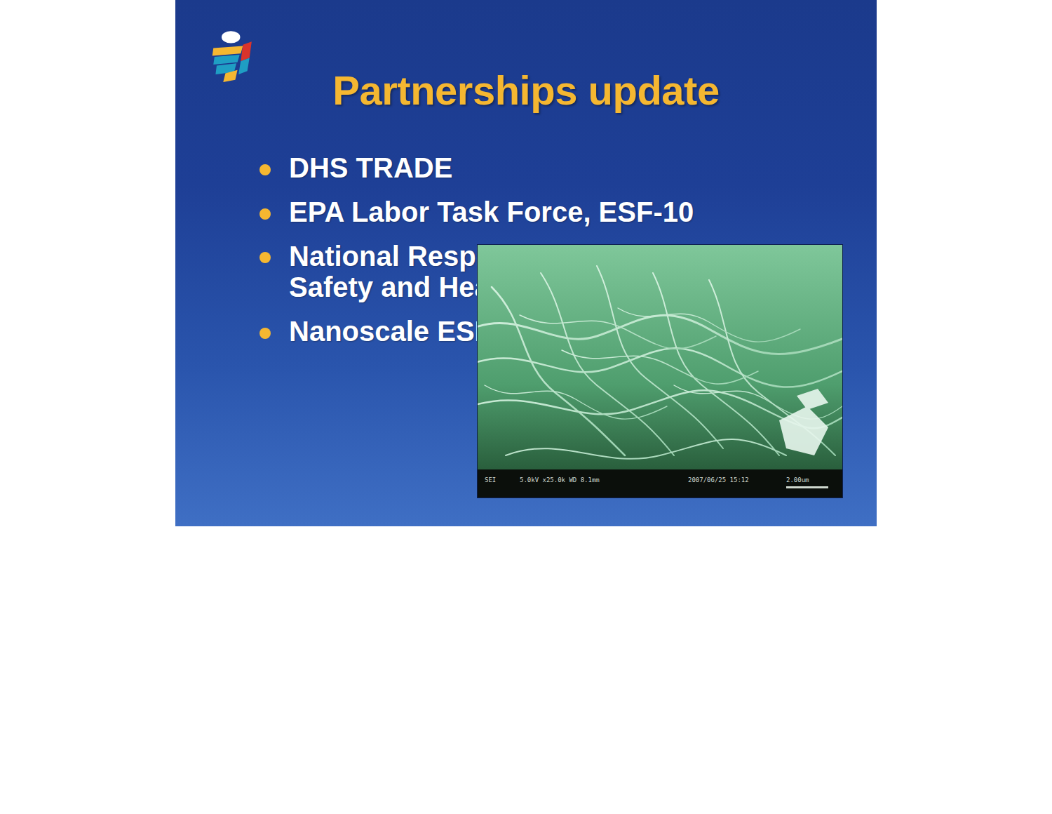Logo
Partnerships update
DHS TRADE
EPA Labor Task Force, ESF-10
National Response Team Training and Safety and Health committees
Nanoscale ESH
Nanoscale fiber micrograph SEI 5.0kV x25.0k WD 8.1mm 2007/06/25 15:12 2.00um